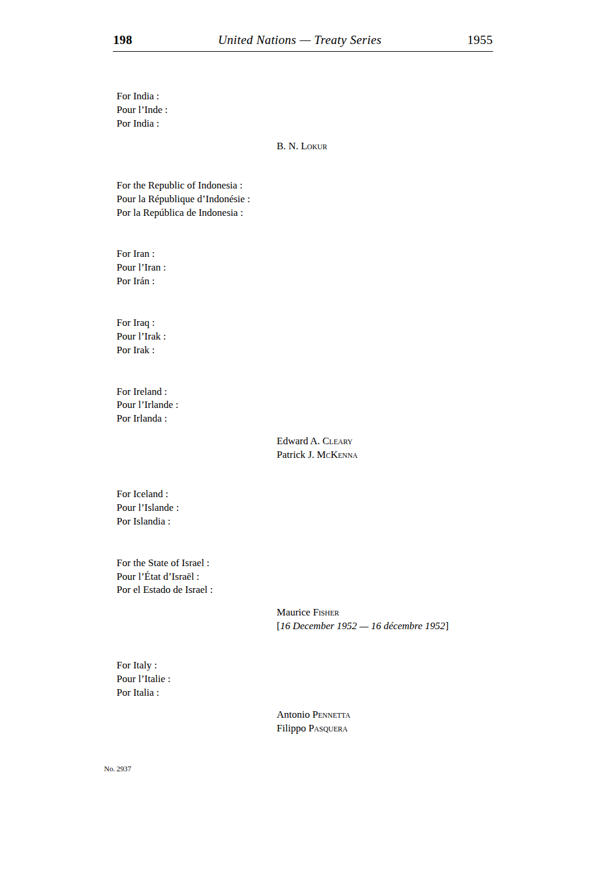198 United Nations — Treaty Series 1955
For India :
Pour l’Inde :
Por India :
B. N. Lokur
For the Republic of Indonesia :
Pour la République d’Indonésie :
Por la República de Indonesia :
For Iran :
Pour l’Iran :
Por Irán :
For Iraq :
Pour l’Irak :
Por Irak :
For Ireland :
Pour l’Irlande :
Por Irlanda :
Edward A. Cleary
Patrick J. McKenna
For Iceland :
Pour l’Islande :
Por Islandia :
For the State of Israel :
Pour l’État d’Israël :
Por el Estado de Israel :
Maurice Fisher
[16 December 1952 — 16 décembre 1952]
For Italy :
Pour l’Italie :
Por Italia :
Antonio Pennetta
Filippo Pasquera
No. 2937